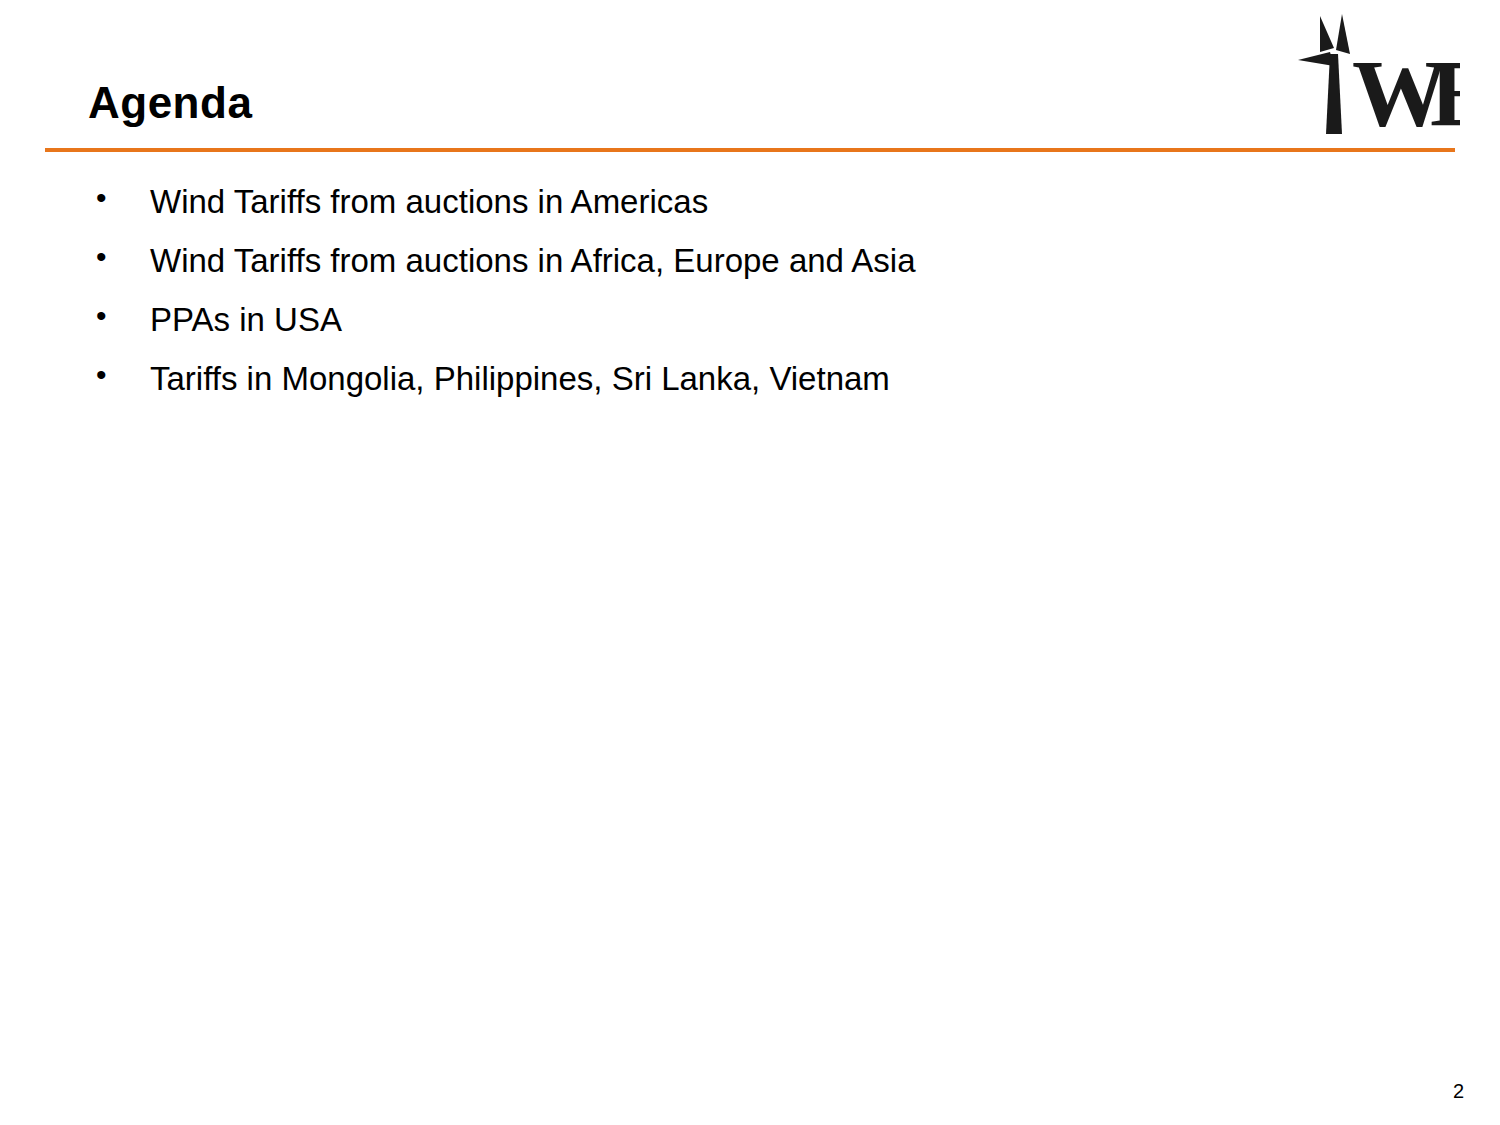W E
Agenda
Wind Tariffs from auctions in Americas
Wind Tariffs from auctions in Africa, Europe and Asia
PPAs in USA
Tariffs in Mongolia, Philippines, Sri Lanka, Vietnam
2